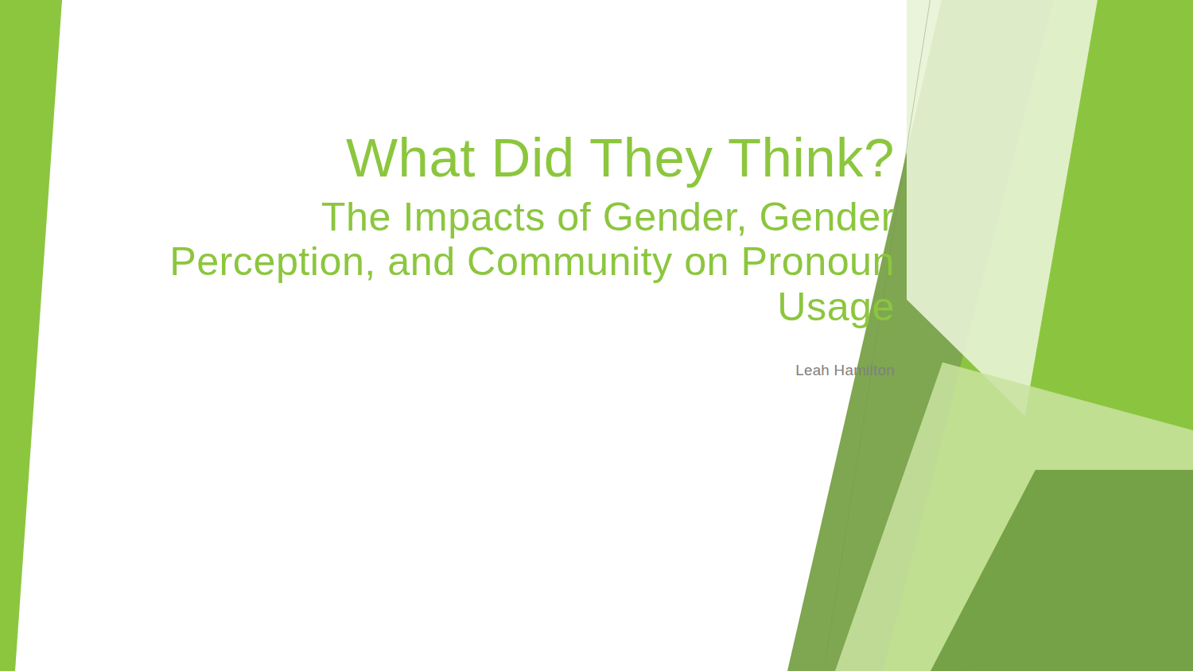What Did They Think? The Impacts of Gender, Gender Perception, and Community on Pronoun Usage
Leah Hamilton